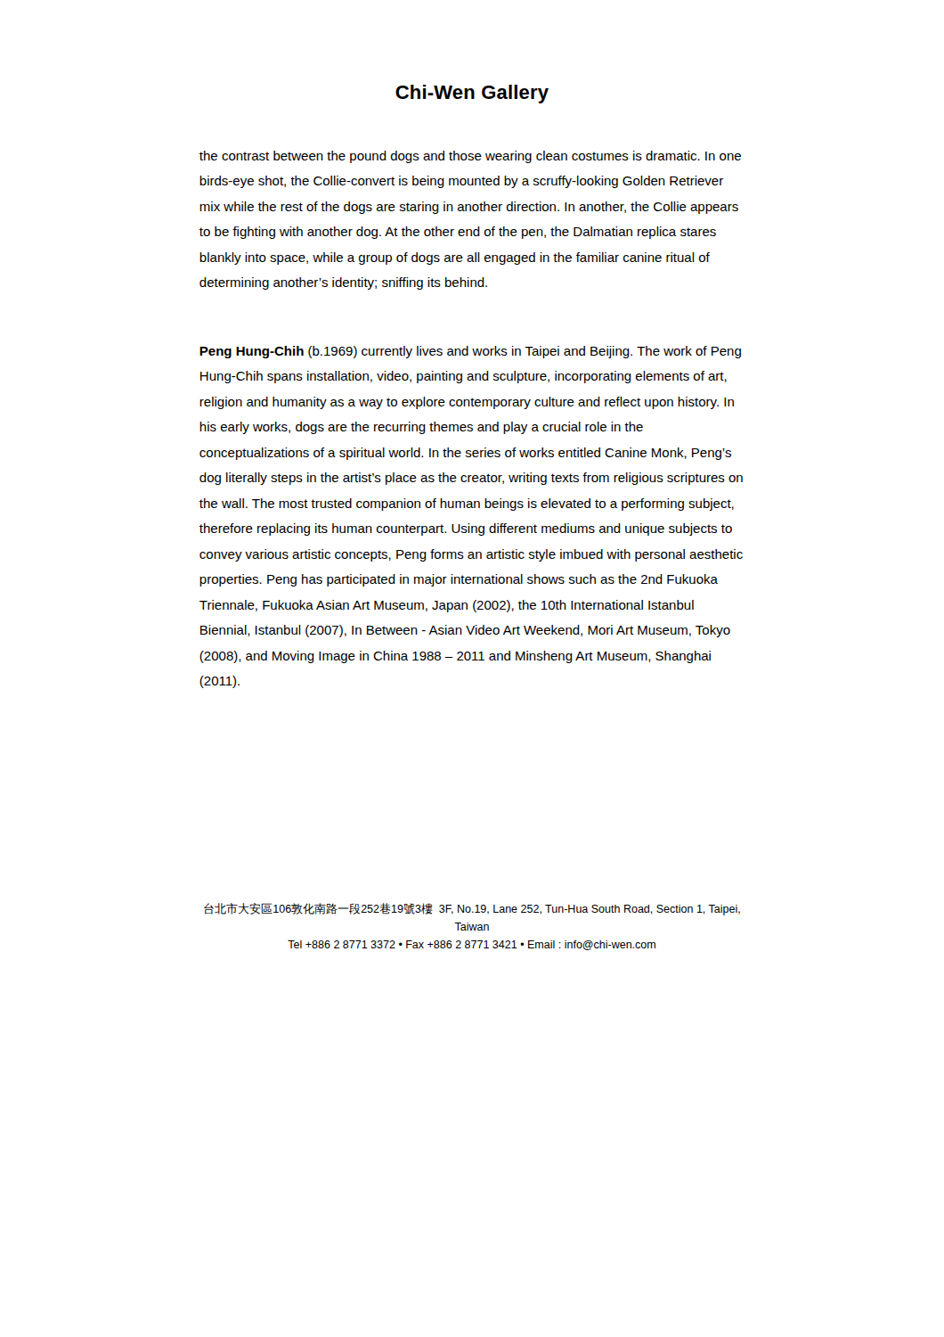Chi-Wen Gallery
the contrast between the pound dogs and those wearing clean costumes is dramatic. In one birds-eye shot, the Collie-convert is being mounted by a scruffy-looking Golden Retriever mix while the rest of the dogs are staring in another direction. In another, the Collie appears to be fighting with another dog. At the other end of the pen, the Dalmatian replica stares blankly into space, while a group of dogs are all engaged in the familiar canine ritual of determining another’s identity; sniffing its behind.
Peng Hung-Chih (b.1969) currently lives and works in Taipei and Beijing. The work of Peng Hung-Chih spans installation, video, painting and sculpture, incorporating elements of art, religion and humanity as a way to explore contemporary culture and reflect upon history. In his early works, dogs are the recurring themes and play a crucial role in the conceptualizations of a spiritual world. In the series of works entitled Canine Monk, Peng’s dog literally steps in the artist’s place as the creator, writing texts from religious scriptures on the wall. The most trusted companion of human beings is elevated to a performing subject, therefore replacing its human counterpart. Using different mediums and unique subjects to convey various artistic concepts, Peng forms an artistic style imbued with personal aesthetic properties. Peng has participated in major international shows such as the 2nd Fukuoka Triennale, Fukuoka Asian Art Museum, Japan (2002), the 10th International Istanbul Biennial, Istanbul (2007), In Between - Asian Video Art Weekend, Mori Art Museum, Tokyo (2008), and Moving Image in China 1988 – 2011 and Minsheng Art Museum, Shanghai (2011).
台北市大安區106敦化南路一段252巷19號3樓 3F, No.19, Lane 252, Tun-Hua South Road, Section 1, Taipei, Taiwan
Tel +886 2 8771 3372 • Fax +886 2 8771 3421 • Email : info@chi-wen.com